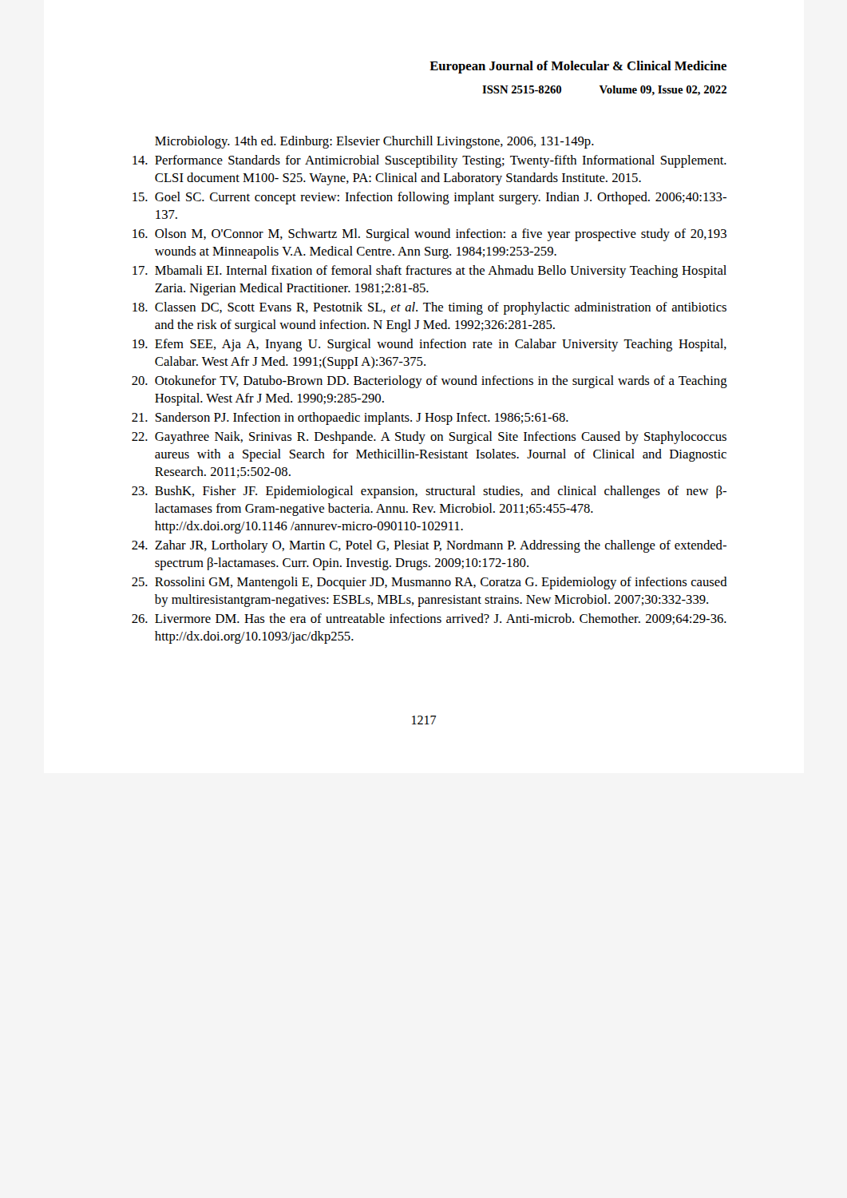European Journal of Molecular & Clinical Medicine
ISSN 2515-8260 Volume 09, Issue 02, 2022
Microbiology. 14th ed. Edinburg: Elsevier Churchill Livingstone, 2006, 131-149p.
Performance Standards for Antimicrobial Susceptibility Testing; Twenty-fifth Informational Supplement. CLSI document M100- S25. Wayne, PA: Clinical and Laboratory Standards Institute. 2015.
Goel SC. Current concept review: Infection following implant surgery. Indian J. Orthoped. 2006;40:133-137.
Olson M, O'Connor M, Schwartz Ml. Surgical wound infection: a five year prospective study of 20,193 wounds at Minneapolis V.A. Medical Centre. Ann Surg. 1984;199:253-259.
Mbamali EI. Internal fixation of femoral shaft fractures at the Ahmadu Bello University Teaching Hospital Zaria. Nigerian Medical Practitioner. 1981;2:81-85.
Classen DC, Scott Evans R, Pestotnik SL, et al. The timing of prophylactic administration of antibiotics and the risk of surgical wound infection. N Engl J Med. 1992;326:281-285.
Efem SEE, Aja A, Inyang U. Surgical wound infection rate in Calabar University Teaching Hospital, Calabar. West Afr J Med. 1991;(SuppI A):367-375.
Otokunefor TV, Datubo-Brown DD. Bacteriology of wound infections in the surgical wards of a Teaching Hospital. West Afr J Med. 1990;9:285-290.
Sanderson PJ. Infection in orthopaedic implants. J Hosp Infect. 1986;5:61-68.
Gayathree Naik, Srinivas R. Deshpande. A Study on Surgical Site Infections Caused by Staphylococcus aureus with a Special Search for Methicillin-Resistant Isolates. Journal of Clinical and Diagnostic Research. 2011;5:502-08.
BushK, Fisher JF. Epidemiological expansion, structural studies, and clinical challenges of new β-lactamases from Gram-negative bacteria. Annu. Rev. Microbiol. 2011;65:455-478.
http://dx.doi.org/10.1146 /annurev-micro-090110-102911.
Zahar JR, Lortholary O, Martin C, Potel G, Plesiat P, Nordmann P. Addressing the challenge of extended-spectrum β-lactamases. Curr. Opin. Investig. Drugs. 2009;10:172-180.
Rossolini GM, Mantengoli E, Docquier JD, Musmanno RA, Coratza G. Epidemiology of infections caused by multiresistantgram-negatives: ESBLs, MBLs, panresistant strains. New Microbiol. 2007;30:332-339.
Livermore DM. Has the era of untreatable infections arrived? J. Anti-microb. Chemother. 2009;64:29-36. http://dx.doi.org/10.1093/jac/dkp255.
1217